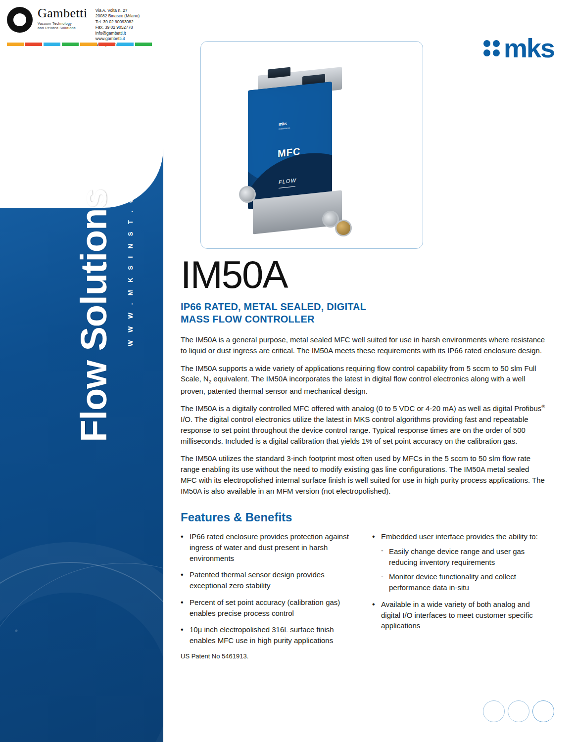Flow Solutions
W W W . M K S I N S T . C O M
Gambetti Vacuum Technology
and Related Solutions
Via A. Volta n. 27
20082 Binasco (Milano)
Tel. 39 02 90093082
Fax. 39 02 9052778
info@gambetti.it
www.gambetti.it
www.plasmi.eu
mks
mksInstruments
MFC
FLOW
IM50A
IP66 Rated, Metal Sealed, Digital
Mass Flow Controller
The IM50A is a general purpose, metal sealed MFC well suited for use in harsh environments where resistance to liquid or dust ingress are critical. The IM50A meets these requirements with its IP66 rated enclosure design.
The IM50A supports a wide variety of applications requiring flow control capability from 5 sccm to 50 slm Full Scale, N2 equivalent. The IM50A incorporates the latest in digital flow control electronics along with a well proven, patented thermal sensor and mechanical design.
The IM50A is a digitally controlled MFC offered with analog (0 to 5 VDC or 4-20 mA) as well as digital Profibus® I/O. The digital control electronics utilize the latest in MKS control algorithms providing fast and repeatable response to set point throughout the device control range. Typical response times are on the order of 500 milliseconds. Included is a digital calibration that yields 1% of set point accuracy on the calibration gas.
The IM50A utilizes the standard 3-inch footprint most often used by MFCs in the 5 sccm to 50 slm flow rate range enabling its use without the need to modify existing gas line configurations. The IM50A metal sealed MFC with its electropolished internal surface finish is well suited for use in high purity process applications. The IM50A is also available in an MFM version (not electropolished).
Features & Benefits
IP66 rated enclosure provides protection against ingress of water and dust present in harsh environments
Patented thermal sensor design provides exceptional zero stability
Percent of set point accuracy (calibration gas) enables precise process control
10µ inch electropolished 316L surface finish enables MFC use in high purity applications
Embedded user interface provides the ability to:
Easily change device range and user gas reducing inventory requirements
Monitor device functionality and collect performance data in-situ
Available in a wide variety of both analog and digital I/O interfaces to meet customer specific applications
US Patent No 5461913.